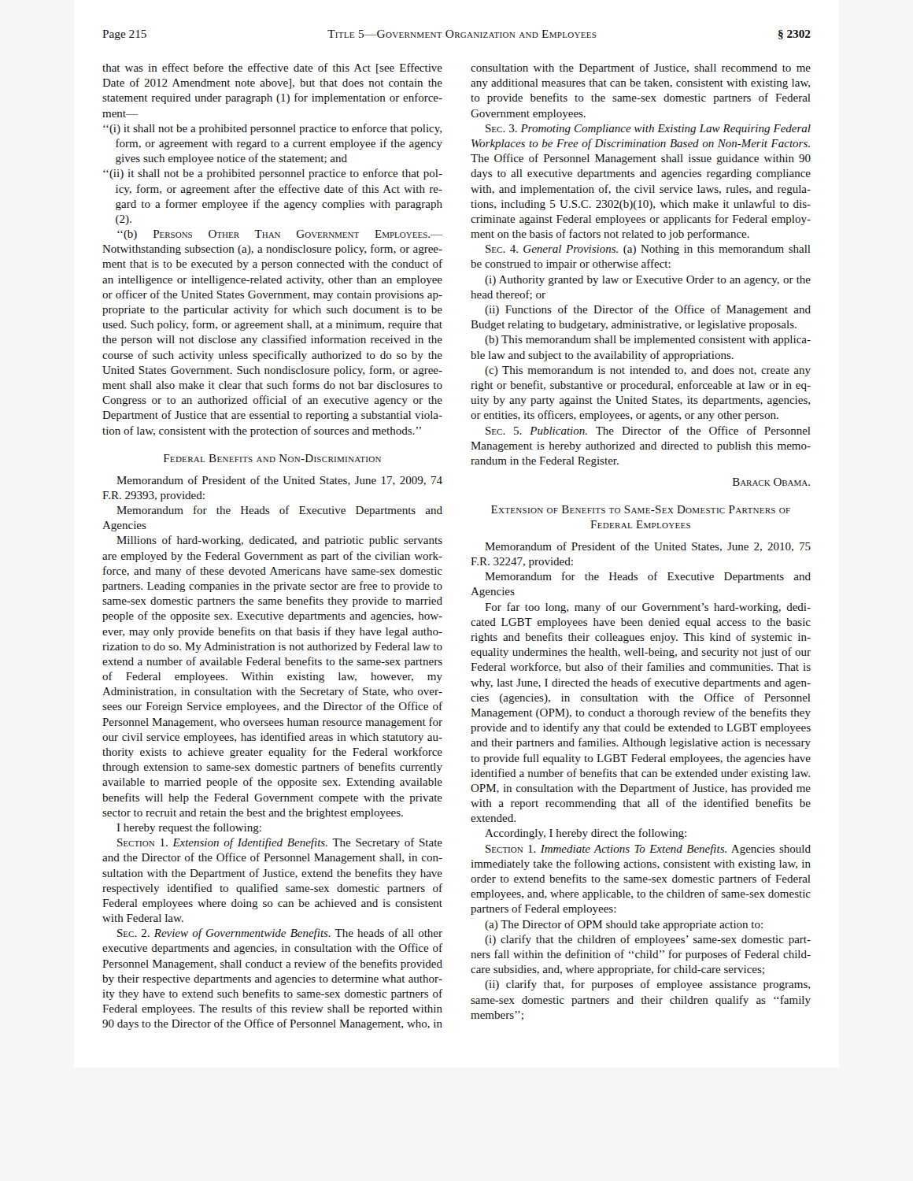Page 215 Title 5—Government Organization and Employees § 2302
that was in effect before the effective date of this Act [see Effective Date of 2012 Amendment note above], but that does not contain the statement required under paragraph (1) for implementation or enforcement—
‘‘(i) it shall not be a prohibited personnel practice to enforce that policy, form, or agreement with regard to a current employee if the agency gives such employee notice of the statement; and
‘‘(ii) it shall not be a prohibited personnel practice to enforce that policy, form, or agreement after the effective date of this Act with regard to a former employee if the agency complies with paragraph (2).
‘‘(b) Persons Other Than Government Employees.—Notwithstanding subsection (a), a nondisclosure policy, form, or agreement that is to be executed by a person connected with the conduct of an intelligence or intelligence-related activity, other than an employee or officer of the United States Government, may contain provisions appropriate to the particular activity for which such document is to be used. Such policy, form, or agreement shall, at a minimum, require that the person will not disclose any classified information received in the course of such activity unless specifically authorized to do so by the United States Government. Such nondisclosure policy, form, or agreement shall also make it clear that such forms do not bar disclosures to Congress or to an authorized official of an executive agency or the Department of Justice that are essential to reporting a substantial violation of law, consistent with the protection of sources and methods.’’
Federal Benefits and Non-Discrimination
Memorandum of President of the United States, June 17, 2009, 74 F.R. 29393, provided:
Memorandum for the Heads of Executive Departments and Agencies
Millions of hard-working, dedicated, and patriotic public servants are employed by the Federal Government as part of the civilian workforce, and many of these devoted Americans have same-sex domestic partners. Leading companies in the private sector are free to provide to same-sex domestic partners the same benefits they provide to married people of the opposite sex. Executive departments and agencies, however, may only provide benefits on that basis if they have legal authorization to do so. My Administration is not authorized by Federal law to extend a number of available Federal benefits to the same-sex partners of Federal employees. Within existing law, however, my Administration, in consultation with the Secretary of State, who oversees our Foreign Service employees, and the Director of the Office of Personnel Management, who oversees human resource management for our civil service employees, has identified areas in which statutory authority exists to achieve greater equality for the Federal workforce through extension to same-sex domestic partners of benefits currently available to married people of the opposite sex. Extending available benefits will help the Federal Government compete with the private sector to recruit and retain the best and the brightest employees.
I hereby request the following:
Section 1. Extension of Identified Benefits. The Secretary of State and the Director of the Office of Personnel Management shall, in consultation with the Department of Justice, extend the benefits they have respectively identified to qualified same-sex domestic partners of Federal employees where doing so can be achieved and is consistent with Federal law.
Sec. 2. Review of Governmentwide Benefits. The heads of all other executive departments and agencies, in consultation with the Office of Personnel Management, shall conduct a review of the benefits provided by their respective departments and agencies to determine what authority they have to extend such benefits to same-sex domestic partners of Federal employees. The results of this review shall be reported within 90 days to the Director of the Office of Personnel Management, who, in consultation with the Department of Justice, shall recommend to me any additional measures that can be taken, consistent with existing law, to provide benefits to the same-sex domestic partners of Federal Government employees.
Sec. 3. Promoting Compliance with Existing Law Requiring Federal Workplaces to be Free of Discrimination Based on Non-Merit Factors. The Office of Personnel Management shall issue guidance within 90 days to all executive departments and agencies regarding compliance with, and implementation of, the civil service laws, rules, and regulations, including 5 U.S.C. 2302(b)(10), which make it unlawful to discriminate against Federal employees or applicants for Federal employment on the basis of factors not related to job performance.
Sec. 4. General Provisions. (a) Nothing in this memorandum shall be construed to impair or otherwise affect:
(i) Authority granted by law or Executive Order to an agency, or the head thereof; or
(ii) Functions of the Director of the Office of Management and Budget relating to budgetary, administrative, or legislative proposals.
(b) This memorandum shall be implemented consistent with applicable law and subject to the availability of appropriations.
(c) This memorandum is not intended to, and does not, create any right or benefit, substantive or procedural, enforceable at law or in equity by any party against the United States, its departments, agencies, or entities, its officers, employees, or agents, or any other person.
Sec. 5. Publication. The Director of the Office of Personnel Management is hereby authorized and directed to publish this memorandum in the Federal Register.
Barack Obama.
Extension of Benefits to Same-Sex Domestic Partners of Federal Employees
Memorandum of President of the United States, June 2, 2010, 75 F.R. 32247, provided:
Memorandum for the Heads of Executive Departments and Agencies
For far too long, many of our Government’s hard-working, dedicated LGBT employees have been denied equal access to the basic rights and benefits their colleagues enjoy. This kind of systemic inequality undermines the health, well-being, and security not just of our Federal workforce, but also of their families and communities. That is why, last June, I directed the heads of executive departments and agencies (agencies), in consultation with the Office of Personnel Management (OPM), to conduct a thorough review of the benefits they provide and to identify any that could be extended to LGBT employees and their partners and families. Although legislative action is necessary to provide full equality to LGBT Federal employees, the agencies have identified a number of benefits that can be extended under existing law. OPM, in consultation with the Department of Justice, has provided me with a report recommending that all of the identified benefits be extended.
Accordingly, I hereby direct the following:
Section 1. Immediate Actions To Extend Benefits. Agencies should immediately take the following actions, consistent with existing law, in order to extend benefits to the same-sex domestic partners of Federal employees, and, where applicable, to the children of same-sex domestic partners of Federal employees:
(a) The Director of OPM should take appropriate action to:
(i) clarify that the children of employees’ same-sex domestic partners fall within the definition of ‘‘child’’ for purposes of Federal child-care subsidies, and, where appropriate, for child-care services;
(ii) clarify that, for purposes of employee assistance programs, same-sex domestic partners and their children qualify as ‘‘family members’’;